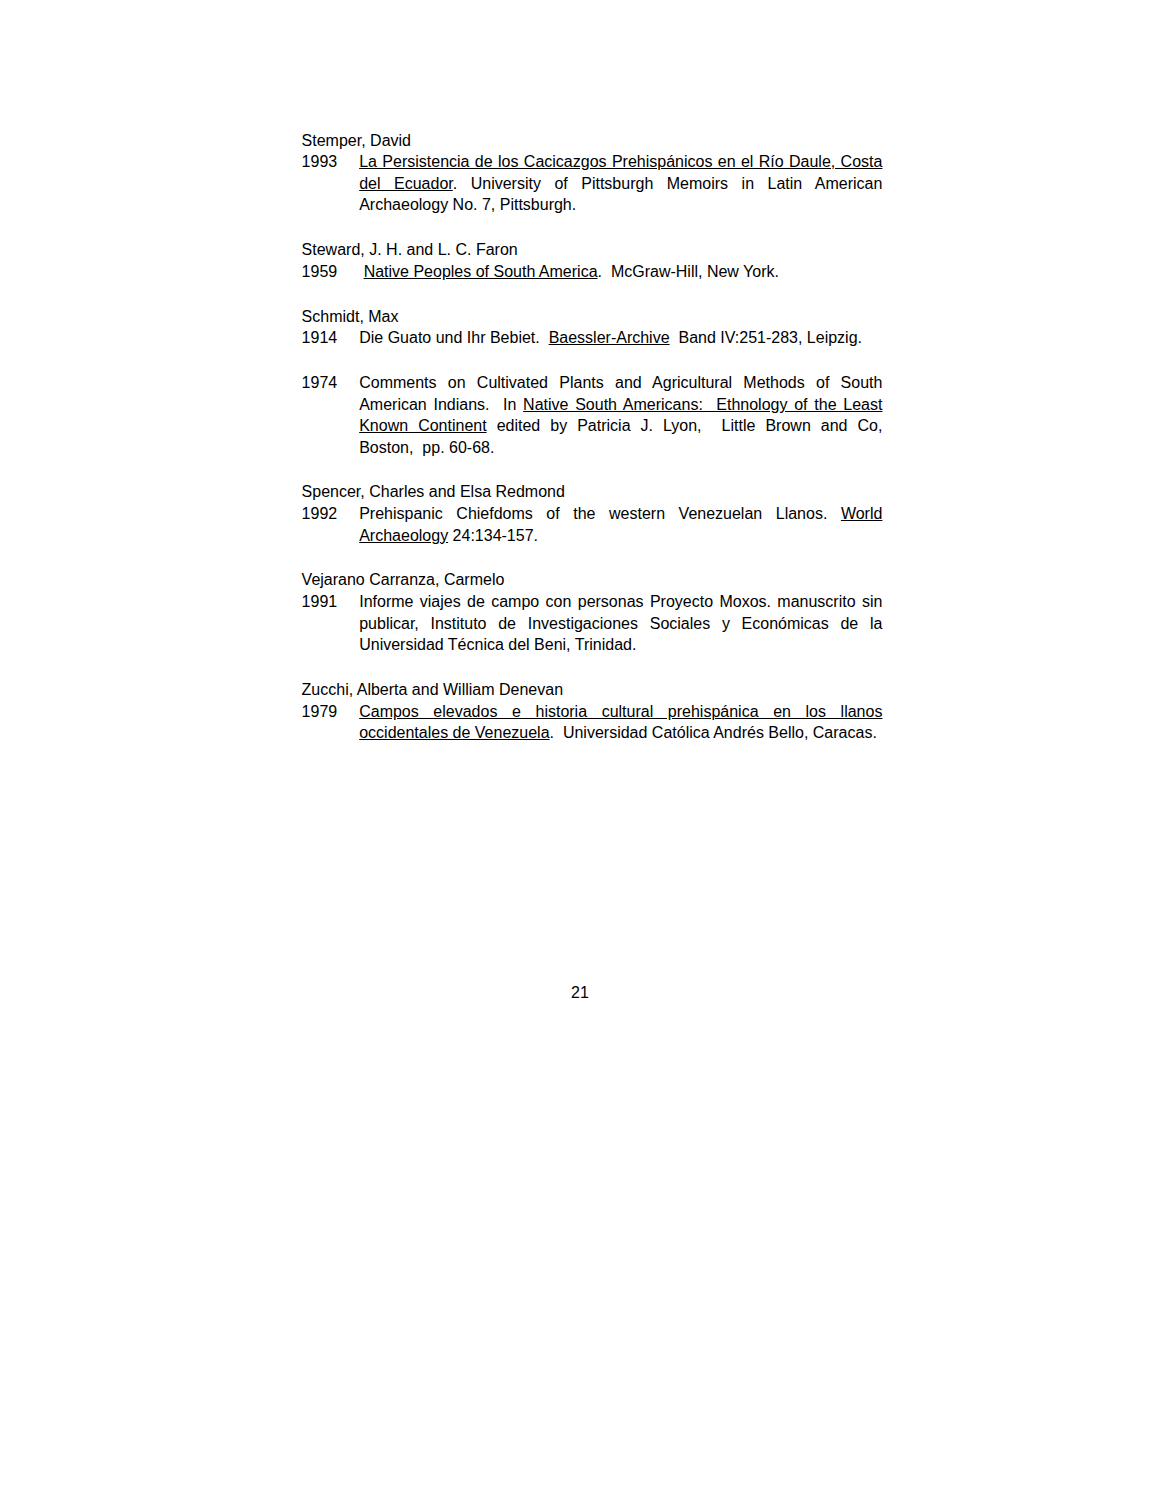Stemper, David
1993 La Persistencia de los Cacicazgos Prehispánicos en el Río Daule, Costa del Ecuador. University of Pittsburgh Memoirs in Latin American Archaeology No. 7, Pittsburgh.
Steward, J. H. and L. C. Faron
1959 Native Peoples of South America. McGraw-Hill, New York.
Schmidt, Max
1914 Die Guato und Ihr Bebiet. Baessler-Archive Band IV:251-283, Leipzig.
1974 Comments on Cultivated Plants and Agricultural Methods of South American Indians. In Native South Americans: Ethnology of the Least Known Continent edited by Patricia J. Lyon, Little Brown and Co, Boston, pp. 60-68.
Spencer, Charles and Elsa Redmond
1992 Prehispanic Chiefdoms of the western Venezuelan Llanos. World Archaeology 24:134-157.
Vejarano Carranza, Carmelo
1991 Informe viajes de campo con personas Proyecto Moxos. manuscrito sin publicar, Instituto de Investigaciones Sociales y Económicas de la Universidad Técnica del Beni, Trinidad.
Zucchi, Alberta and William Denevan
1979 Campos elevados e historia cultural prehispánica en los llanos occidentales de Venezuela. Universidad Católica Andrés Bello, Caracas.
21